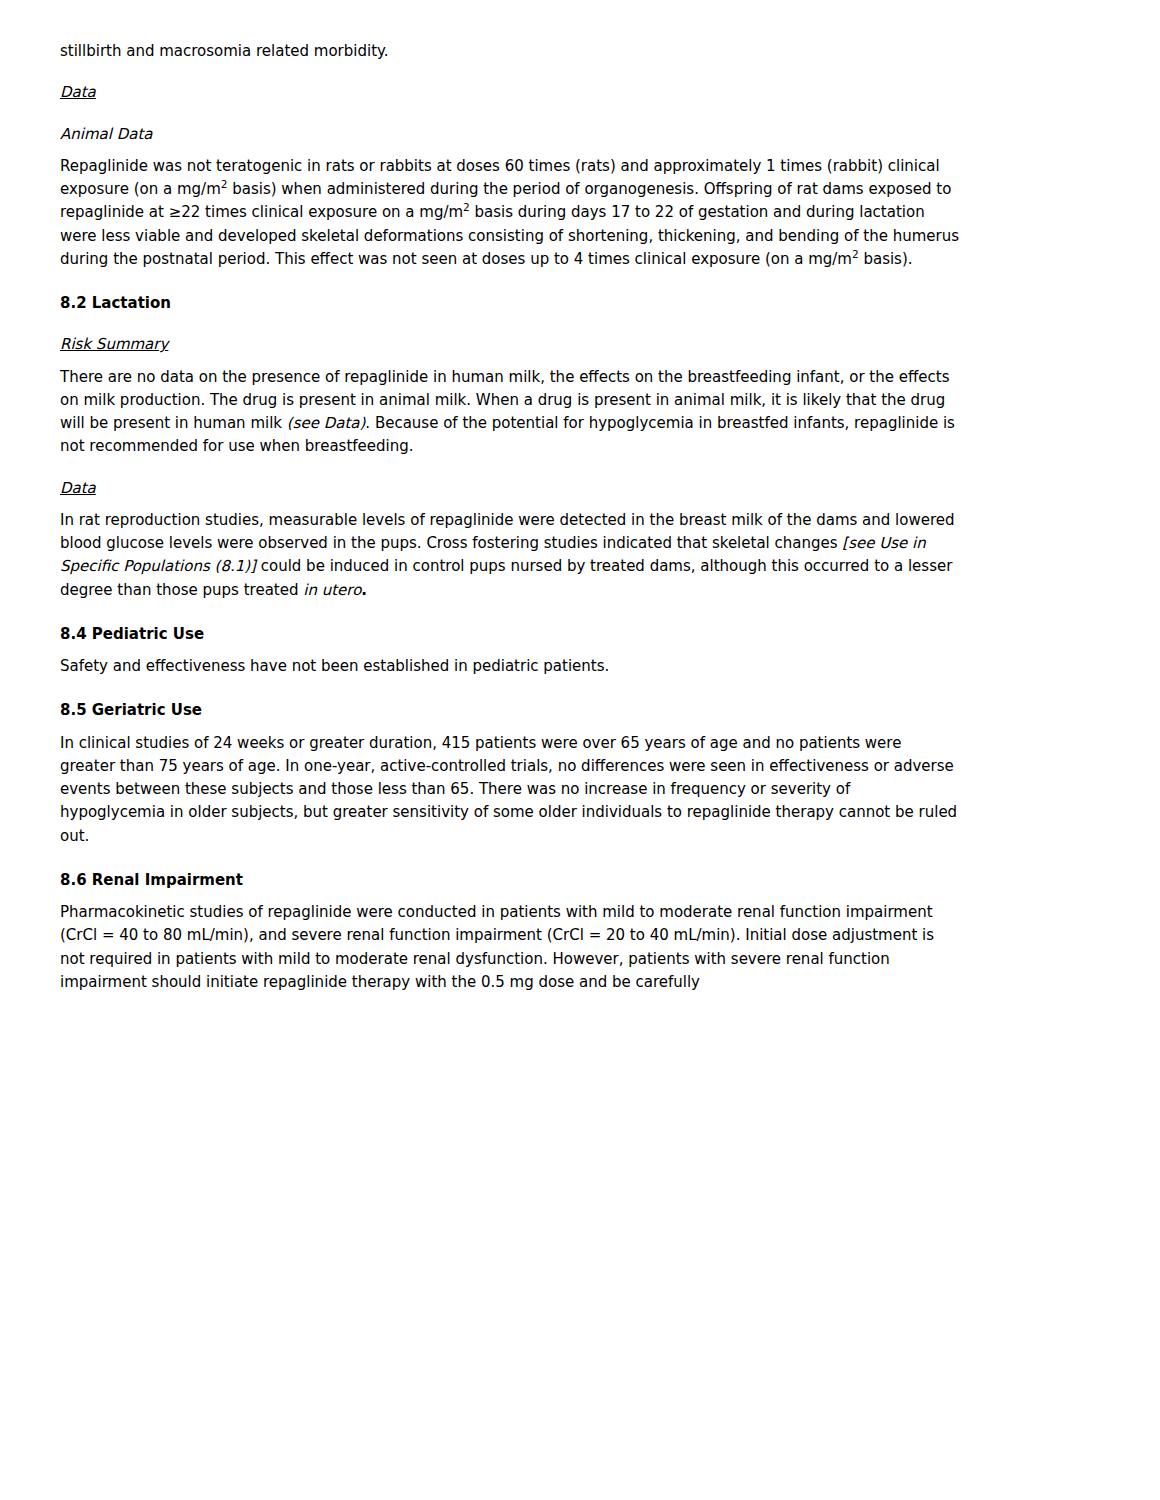stillbirth and macrosomia related morbidity.
Data
Animal Data
Repaglinide was not teratogenic in rats or rabbits at doses 60 times (rats) and approximately 1 times (rabbit) clinical exposure (on a mg/m2 basis) when administered during the period of organogenesis. Offspring of rat dams exposed to repaglinide at ≥22 times clinical exposure on a mg/m2 basis during days 17 to 22 of gestation and during lactation were less viable and developed skeletal deformations consisting of shortening, thickening, and bending of the humerus during the postnatal period. This effect was not seen at doses up to 4 times clinical exposure (on a mg/m2 basis).
8.2 Lactation
Risk Summary
There are no data on the presence of repaglinide in human milk, the effects on the breastfeeding infant, or the effects on milk production. The drug is present in animal milk. When a drug is present in animal milk, it is likely that the drug will be present in human milk (see Data). Because of the potential for hypoglycemia in breastfed infants, repaglinide is not recommended for use when breastfeeding.
Data
In rat reproduction studies, measurable levels of repaglinide were detected in the breast milk of the dams and lowered blood glucose levels were observed in the pups. Cross fostering studies indicated that skeletal changes [see Use in Specific Populations (8.1)] could be induced in control pups nursed by treated dams, although this occurred to a lesser degree than those pups treated in utero.
8.4 Pediatric Use
Safety and effectiveness have not been established in pediatric patients.
8.5 Geriatric Use
In clinical studies of 24 weeks or greater duration, 415 patients were over 65 years of age and no patients were greater than 75 years of age. In one-year, active-controlled trials, no differences were seen in effectiveness or adverse events between these subjects and those less than 65. There was no increase in frequency or severity of hypoglycemia in older subjects, but greater sensitivity of some older individuals to repaglinide therapy cannot be ruled out.
8.6 Renal Impairment
Pharmacokinetic studies of repaglinide were conducted in patients with mild to moderate renal function impairment (CrCl = 40 to 80 mL/min), and severe renal function impairment (CrCl = 20 to 40 mL/min). Initial dose adjustment is not required in patients with mild to moderate renal dysfunction. However, patients with severe renal function impairment should initiate repaglinide therapy with the 0.5 mg dose and be carefully